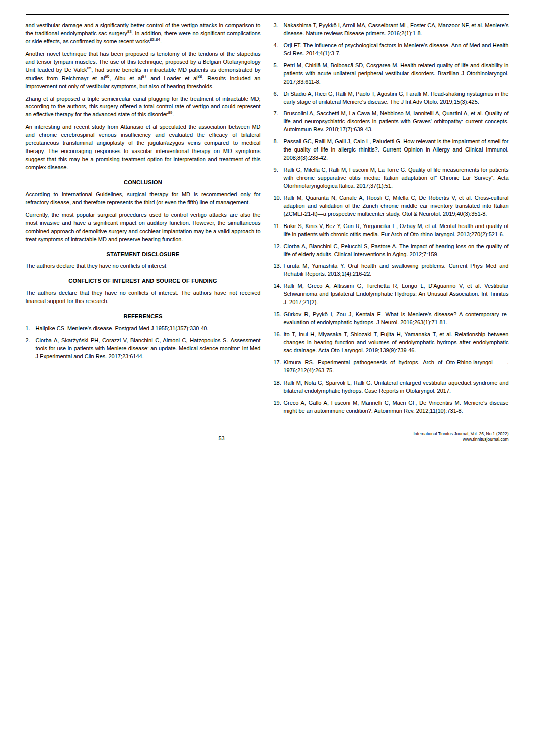and vestibular damage and a significantly better control of the vertigo attacks in comparison to the traditional endolymphatic sac surgery83. In addition, there were no significant complications or side effects, as confirmed by some recent works83,84.
Another novel technique that has been proposed is tenotomy of the tendons of the stapedius and tensor tympani muscles. The use of this technique, proposed by a Belgian Otolaryngology Unit leaded by De Valck85, had some benefits in intractable MD patients as demonstrated by studies from Reichmayr et al86, Albu et al87 and Loader et al88. Results included an improvement not only of vestibular symptoms, but also of hearing thresholds.
Zhang et al proposed a triple semicircular canal plugging for the treatment of intractable MD; according to the authors, this surgery offered a total control rate of vertigo and could represent an effective therapy for the advanced state of this disorder89.
An interesting and recent study from Attanasio et al speculated the association between MD and chronic cerebrospinal venous insufficiency and evaluated the efficacy of bilateral percutaneous transluminal angioplasty of the jugular/azygos veins compared to medical therapy. The encouraging responses to vascular interventional therapy on MD symptoms suggest that this may be a promising treatment option for interpretation and treatment of this complex disease.
Conclusion
According to International Guidelines, surgical therapy for MD is recommended only for refractory disease, and therefore represents the third (or even the fifth) line of management.
Currently, the most popular surgical procedures used to control vertigo attacks are also the most invasive and have a significant impact on auditory function. However, the simultaneous combined approach of demolitive surgery and cochlear implantation may be a valid approach to treat symptoms of intractable MD and preserve hearing function.
Statement Disclosure
The authors declare that they have no conflicts of interest
Conflicts of Interest and Source of Funding
The authors declare that they have no conflicts of interest. The authors have not received financial support for this research.
References
Hallpike CS. Meniere's disease. Postgrad Med J 1955;31(357):330-40.
Ciorba A, Skarżyński PH, Corazzi V, Bianchini C, Aimoni C, Hatzopoulos S. Assessment tools for use in patients with Meniere disease: an update. Medical science monitor: Int Med J Experimental and Clin Res. 2017;23:6144.
Nakashima T, Pyykkö I, Arroll MA, Casselbrant ML, Foster CA, Manzoor NF, et al. Meniere's disease. Nature reviews Disease primers. 2016;2(1):1-8.
Orji FT. The influence of psychological factors in Meniere's disease. Ann of Med and Health Sci Res. 2014;4(1):3-7.
Petri M, Chirilă M, Bolboacă SD, Cosgarea M. Health-related quality of life and disability in patients with acute unilateral peripheral vestibular disorders. Brazilian J Otorhinolaryngol. 2017;83:611-8.
Di Stadio A, Ricci G, Ralli M, Paolo T, Agostini G, Faralli M. Head-shaking nystagmus in the early stage of unilateral Meniere's disease. The J Int Adv Otolo. 2019;15(3):425.
Bruscolini A, Sacchetti M, La Cava M, Nebbioso M, Iannitelli A, Quartini A, et al. Quality of life and neuropsychiatric disorders in patients with Graves' orbitopathy: current concepts. Autoimmun Rev. 2018;17(7):639-43.
Passali GC, Ralli M, Galli J, Calo L, Paludetti G. How relevant is the impairment of smell for the quality of life in allergic rhinitis?. Current Opinion in Allergy and Clinical Immunol. 2008;8(3):238-42.
Ralli G, Milella C, Ralli M, Fusconi M, La Torre G. Quality of life measurements for patients with chronic suppurative otitis media: Italian adaptation of" Chronic Ear Survey". Acta Otorhinolaryngologica Italica. 2017;37(1):51.
Ralli M, Quaranta N, Canale A, Röösli C, Milella C, De Robertis V, et al. Cross-cultural adaption and validation of the Zurich chronic middle ear inventory translated into Italian (ZCMEI-21-It)—a prospective multicenter study. Otol & Neurotol. 2019;40(3):351-8.
Bakir S, Kinis V, Bez Y, Gun R, Yorgancilar E, Ozbay M, et al. Mental health and quality of life in patients with chronic otitis media. Eur Arch of Oto-rhino-laryngol. 2013;270(2):521-6.
Ciorba A, Bianchini C, Pelucchi S, Pastore A. The impact of hearing loss on the quality of life of elderly adults. Clinical Interventions in Aging. 2012;7:159.
Furuta M, Yamashita Y. Oral health and swallowing problems. Current Phys Med and Rehabili Reports. 2013;1(4):216-22.
Ralli M, Greco A, Altissimi G, Turchetta R, Longo L, D'Aguanno V, et al. Vestibular Schwannoma and Ipsilateral Endolymphatic Hydrops: An Unusual Association. Int Tinnitus J. 2017;21(2).
Gürkov R, Pyykö I, Zou J, Kentala E. What is Meniere's disease? A contemporary re-evaluation of endolymphatic hydrops. J Neurol. 2016;263(1):71-81.
Ito T, Inui H, Miyasaka T, Shiozaki T, Fujita H, Yamanaka T, et al. Relationship between changes in hearing function and volumes of endolymphatic hydrops after endolymphatic sac drainage. Acta Oto-Laryngol. 2019;139(9):739-46.
Kimura RS. Experimental pathogenesis of hydrops. Arch of Oto-Rhino-laryngol . 1976;212(4):263-75.
Ralli M, Nola G, Sparvoli L, Ralli G. Unilateral enlarged vestibular aqueduct syndrome and bilateral endolymphatic hydrops. Case Reports in Otolaryngol. 2017.
Greco A, Gallo A, Fusconi M, Marinelli C, Macri GF, De Vincentiis M. Meniere's disease might be an autoimmune condition?. Autoimmun Rev. 2012;11(10):731-8.
53
International Tinnitus Journal, Vol. 26, No 1 (2022)
www.tinnitusjournal.com